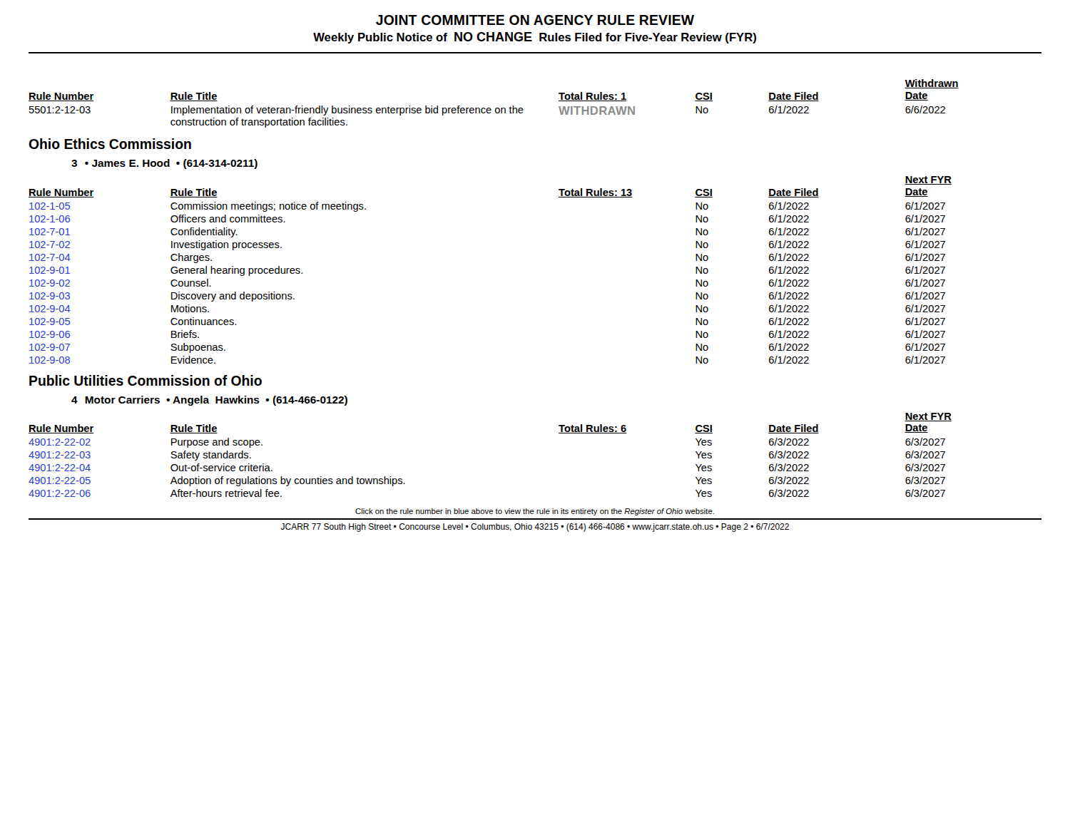JOINT COMMITTEE ON AGENCY RULE REVIEW
Weekly Public Notice of NO CHANGE Rules Filed for Five-Year Review (FYR)
| Rule Number | Rule Title | Total Rules: 1 | CSI | Date Filed | Withdrawn Date |
| --- | --- | --- | --- | --- | --- |
| 5501:2-12-03 | Implementation of veteran-friendly business enterprise bid preference on the construction of transportation facilities. | WITHDRAWN | No | 6/1/2022 | 6/6/2022 |
Ohio Ethics Commission
3 • James E. Hood • (614-314-0211)
| Rule Number | Rule Title | Total Rules: 13 | CSI | Date Filed | Next FYR Date |
| --- | --- | --- | --- | --- | --- |
| 102-1-05 | Commission meetings; notice of meetings. | | No | 6/1/2022 | 6/1/2027 |
| 102-1-06 | Officers and committees. | | No | 6/1/2022 | 6/1/2027 |
| 102-7-01 | Confidentiality. | | No | 6/1/2022 | 6/1/2027 |
| 102-7-02 | Investigation processes. | | No | 6/1/2022 | 6/1/2027 |
| 102-7-04 | Charges. | | No | 6/1/2022 | 6/1/2027 |
| 102-9-01 | General hearing procedures. | | No | 6/1/2022 | 6/1/2027 |
| 102-9-02 | Counsel. | | No | 6/1/2022 | 6/1/2027 |
| 102-9-03 | Discovery and depositions. | | No | 6/1/2022 | 6/1/2027 |
| 102-9-04 | Motions. | | No | 6/1/2022 | 6/1/2027 |
| 102-9-05 | Continuances. | | No | 6/1/2022 | 6/1/2027 |
| 102-9-06 | Briefs. | | No | 6/1/2022 | 6/1/2027 |
| 102-9-07 | Subpoenas. | | No | 6/1/2022 | 6/1/2027 |
| 102-9-08 | Evidence. | | No | 6/1/2022 | 6/1/2027 |
Public Utilities Commission of Ohio
4 Motor Carriers • Angela Hawkins • (614-466-0122)
| Rule Number | Rule Title | Total Rules: 6 | CSI | Date Filed | Next FYR Date |
| --- | --- | --- | --- | --- | --- |
| 4901:2-22-02 | Purpose and scope. | | Yes | 6/3/2022 | 6/3/2027 |
| 4901:2-22-03 | Safety standards. | | Yes | 6/3/2022 | 6/3/2027 |
| 4901:2-22-04 | Out-of-service criteria. | | Yes | 6/3/2022 | 6/3/2027 |
| 4901:2-22-05 | Adoption of regulations by counties and townships. | | Yes | 6/3/2022 | 6/3/2027 |
| 4901:2-22-06 | After-hours retrieval fee. | | Yes | 6/3/2022 | 6/3/2027 |
Click on the rule number in blue above to view the rule in its entirety on the Register of Ohio website.
JCARR 77 South High Street • Concourse Level • Columbus, Ohio 43215 • (614) 466-4086 • www.jcarr.state.oh.us • Page 2 • 6/7/2022